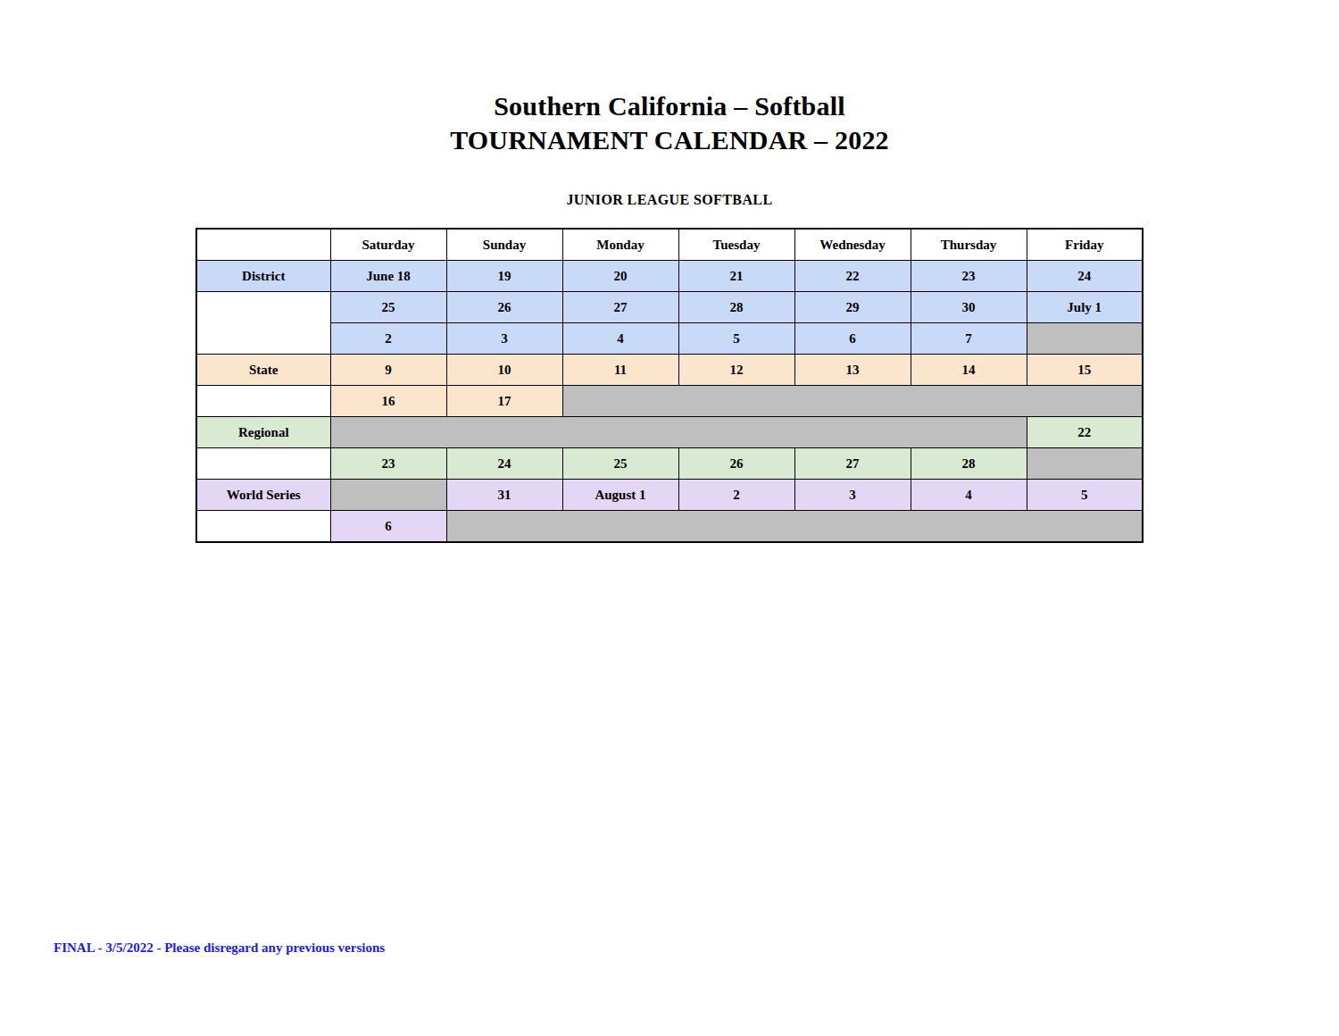Southern California – Softball
TOURNAMENT CALENDAR – 2022
JUNIOR LEAGUE SOFTBALL
| | Saturday | Sunday | Monday | Tuesday | Wednesday | Thursday | Friday |
| --- | --- | --- | --- | --- | --- | --- | --- |
| District | June 18 | 19 | 20 | 21 | 22 | 23 | 24 |
| | 25 | 26 | 27 | 28 | 29 | 30 | July 1 |
| | 2 | 3 | 4 | 5 | 6 | 7 | |
| State | 9 | 10 | 11 | 12 | 13 | 14 | 15 |
| | 16 | 17 | |
| Regional | | 22 |
| | 23 | 24 | 25 | 26 | 27 | 28 | |
| World Series | | 31 | August 1 | 2 | 3 | 4 | 5 |
| | 6 | |
FINAL - 3/5/2022 - Please disregard any previous versions